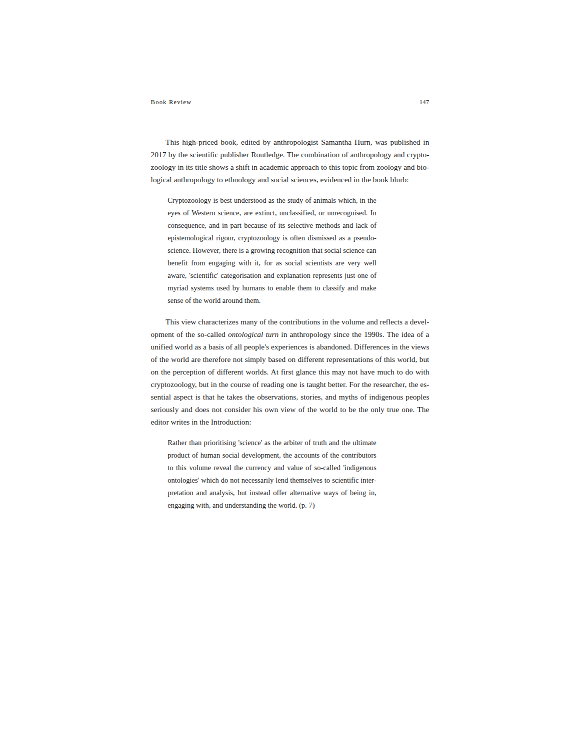Book Review 147
This high-priced book, edited by anthropologist Samantha Hurn, was published in 2017 by the scientific publisher Routledge. The combination of anthropology and cryptozoology in its title shows a shift in academic approach to this topic from zoology and biological anthropology to ethnology and social sciences, evidenced in the book blurb:
Cryptozoology is best understood as the study of animals which, in the eyes of Western science, are extinct, unclassified, or unrecognised. In consequence, and in part because of its selective methods and lack of epistemological rigour, cryptozoology is often dismissed as a pseudo-science. However, there is a growing recognition that social science can benefit from engaging with it, for as social scientists are very well aware, 'scientific' categorisation and explanation represents just one of myriad systems used by humans to enable them to classify and make sense of the world around them.
This view characterizes many of the contributions in the volume and reflects a development of the so-called ontological turn in anthropology since the 1990s. The idea of a unified world as a basis of all people's experiences is abandoned. Differences in the views of the world are therefore not simply based on different representations of this world, but on the perception of different worlds. At first glance this may not have much to do with cryptozoology, but in the course of reading one is taught better. For the researcher, the essential aspect is that he takes the observations, stories, and myths of indigenous peoples seriously and does not consider his own view of the world to be the only true one. The editor writes in the Introduction:
Rather than prioritising 'science' as the arbiter of truth and the ultimate product of human social development, the accounts of the contributors to this volume reveal the currency and value of so-called 'indigenous ontologies' which do not necessarily lend themselves to scientific interpretation and analysis, but instead offer alternative ways of being in, engaging with, and understanding the world. (p. 7)